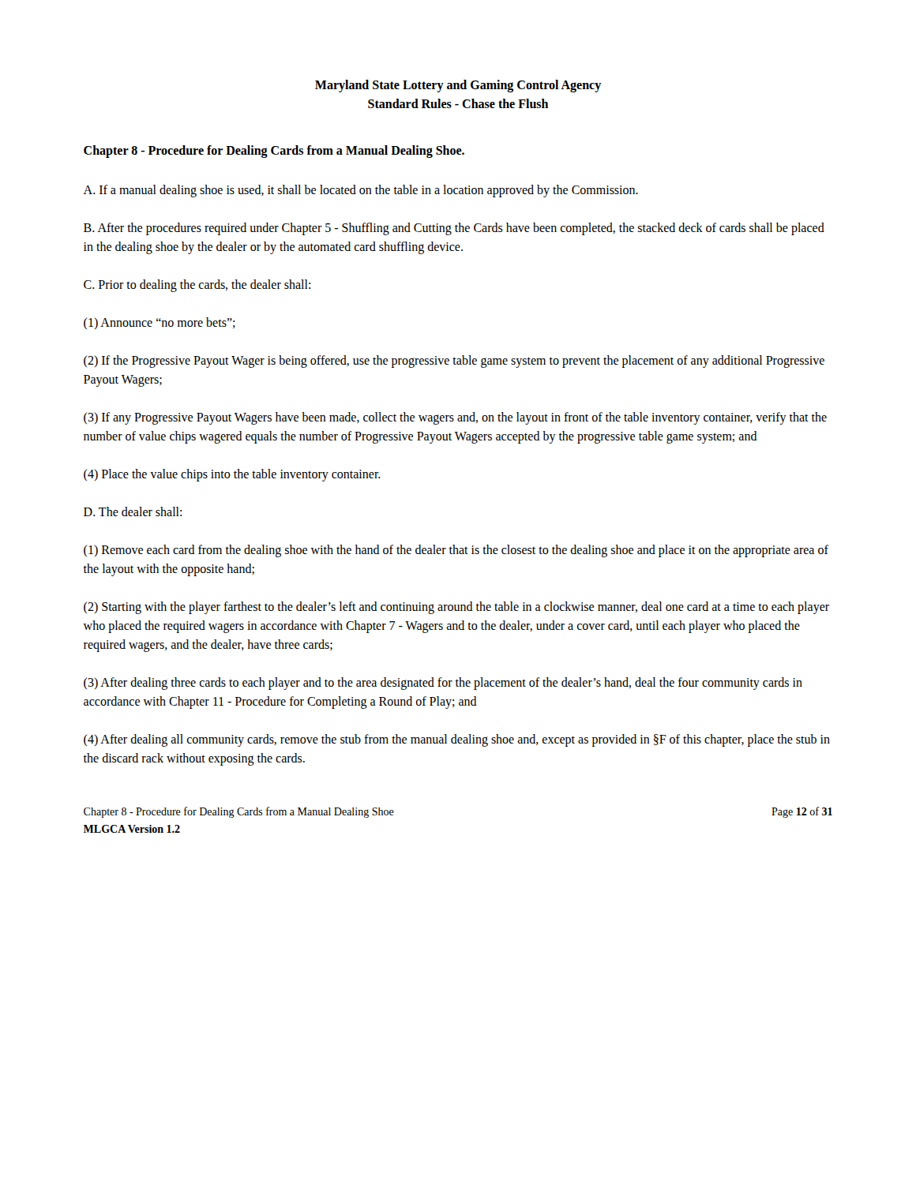Maryland State Lottery and Gaming Control Agency Standard Rules - Chase the Flush
Chapter 8 - Procedure for Dealing Cards from a Manual Dealing Shoe.
A. If a manual dealing shoe is used, it shall be located on the table in a location approved by the Commission.
B. After the procedures required under Chapter 5 - Shuffling and Cutting the Cards have been completed, the stacked deck of cards shall be placed in the dealing shoe by the dealer or by the automated card shuffling device.
C. Prior to dealing the cards, the dealer shall:
(1) Announce “no more bets”;
(2) If the Progressive Payout Wager is being offered, use the progressive table game system to prevent the placement of any additional Progressive Payout Wagers;
(3) If any Progressive Payout Wagers have been made, collect the wagers and, on the layout in front of the table inventory container, verify that the number of value chips wagered equals the number of Progressive Payout Wagers accepted by the progressive table game system; and
(4) Place the value chips into the table inventory container.
D. The dealer shall:
(1) Remove each card from the dealing shoe with the hand of the dealer that is the closest to the dealing shoe and place it on the appropriate area of the layout with the opposite hand;
(2) Starting with the player farthest to the dealer’s left and continuing around the table in a clockwise manner, deal one card at a time to each player who placed the required wagers in accordance with Chapter 7 - Wagers and to the dealer, under a cover card, until each player who placed the required wagers, and the dealer, have three cards;
(3) After dealing three cards to each player and to the area designated for the placement of the dealer’s hand, deal the four community cards in accordance with Chapter 11 - Procedure for Completing a Round of Play; and
(4) After dealing all community cards, remove the stub from the manual dealing shoe and, except as provided in §F of this chapter, place the stub in the discard rack without exposing the cards.
Chapter 8 - Procedure for Dealing Cards from a Manual Dealing Shoe
Page 12 of 31
MLGCA Version 1.2